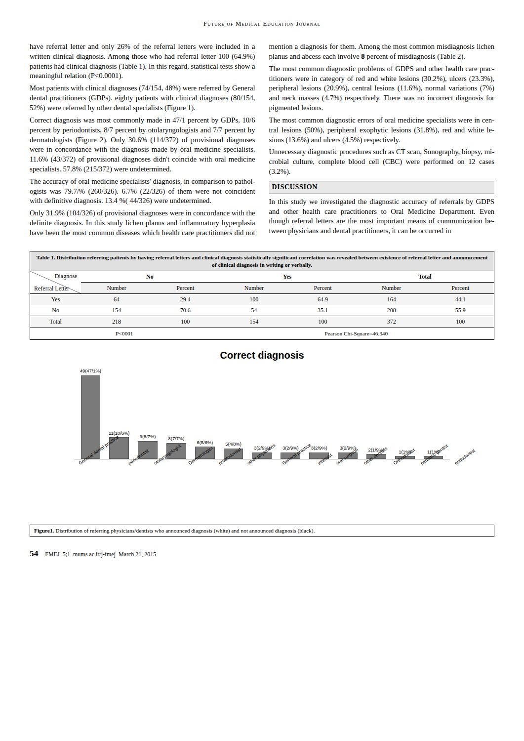Future of Medical Education Journal
have referral letter and only 26% of the referral letters were included in a written clinical diagnosis. Among those who had referral letter 100 (64.9%) patients had clinical diagnosis (Table 1). In this regard, statistical tests show a meaningful relation (P<0.0001).
Most patients with clinical diagnoses (74/154, 48%) were referred by General dental practitioners (GDPs). eighty patients with clinical diagnoses (80/154, 52%) were referred by other dental specialists (Figure 1).
Correct diagnosis was most commonly made in 47/1 percent by GDPs, 10/6 percent by periodontists, 8/7 percent by otolaryngologists and 7/7 percent by dermatologists (Figure 2). Only 30.6% (114/372) of provisional diagnoses were in concordance with the diagnosis made by oral medicine specialists. 11.6% (43/372) of provisional diagnoses didn't coincide with oral medicine specialists. 57.8% (215/372) were undetermined.
The accuracy of oral medicine specialists' diagnosis, in comparison to pathologists was 79.7/% (260/326). 6.7% (22/326) of them were not coincident with definitive diagnosis. 13.4 %( 44/326) were undetermined.
Only 31.9% (104/326) of provisional diagnoses were in concordance with the definite diagnosis. In this study lichen planus and inflammatory hyperplasia have been the most common diseases which health care practitioners did not mention a diagnosis for them. Among the most common misdiagnosis lichen planus and abcess each involve 8 percent of misdiagnosis (Table 2).
The most common diagnostic problems of GDPS and other health care practitioners were in category of red and white lesions (30.2%), ulcers (23.3%), peripheral lesions (20.9%), central lesions (11.6%), normal variations (7%) and neck masses (4.7%) respectively. There was no incorrect diagnosis for pigmented lesions.
The most common diagnostic errors of oral medicine specialists were in central lesions (50%), peripheral exophytic lesions (31.8%), red and white lesions (13.6%) and ulcers (4.5%) respectively.
Unnecessary diagnostic procedures such as CT scan, Sonography, biopsy, microbial culture, complete blood cell (CBC) were performed on 12 cases (3.2%).
DISCUSSION
In this study we investigated the diagnostic accuracy of referrals by GDPS and other health care practitioners to Oral Medicine Department. Even though referral letters are the most important means of communication between physicians and dental practitioners, it can be occurred in
Table 1. Distribution referring patients by having referral letters and clinical diagnosis statistically significant correlation was revealed between existence of referral letter and announcement of clinical diagnosis in writing or verbally.
| Diagnose Referral Letter | No | Yes | Total |
| --- | --- | --- | --- |
| Number | Percent | Number | Percent | Number | Percent |
| Yes | 64 | 29.4 | 100 | 64.9 | 164 | 44.1 |
| No | 154 | 70.6 | 54 | 35.1 | 208 | 55.9 |
| Total | 218 | 100 | 154 | 100 | 372 | 100 |
| P<0001 | Pearson Chi-Square=46.340 |
Correct diagnosis
49(47/1%)
11(10/6%)
9(8/7%)
8(7/7%)
6(5/8%)
5(4/8%)
3(2/9%)
3(2/9%)
3(2/9%)
3(2/9%)
2(1/9%)
1(1%)
1(1%)
General dental practice
periodontist
otolaryngologist
Dermatologist
prostodontist
other physicians
General practice
internist
oral surgeon
other dentists
Orthodontist
pediatric dentist
endodontist
Figure1. Distribution of referring physicians/dentists who announced diagnosis (white) and not announced diagnosis (black).
54 FMEJ 5;1 mums.ac.ir/j-fmej March 21, 2015